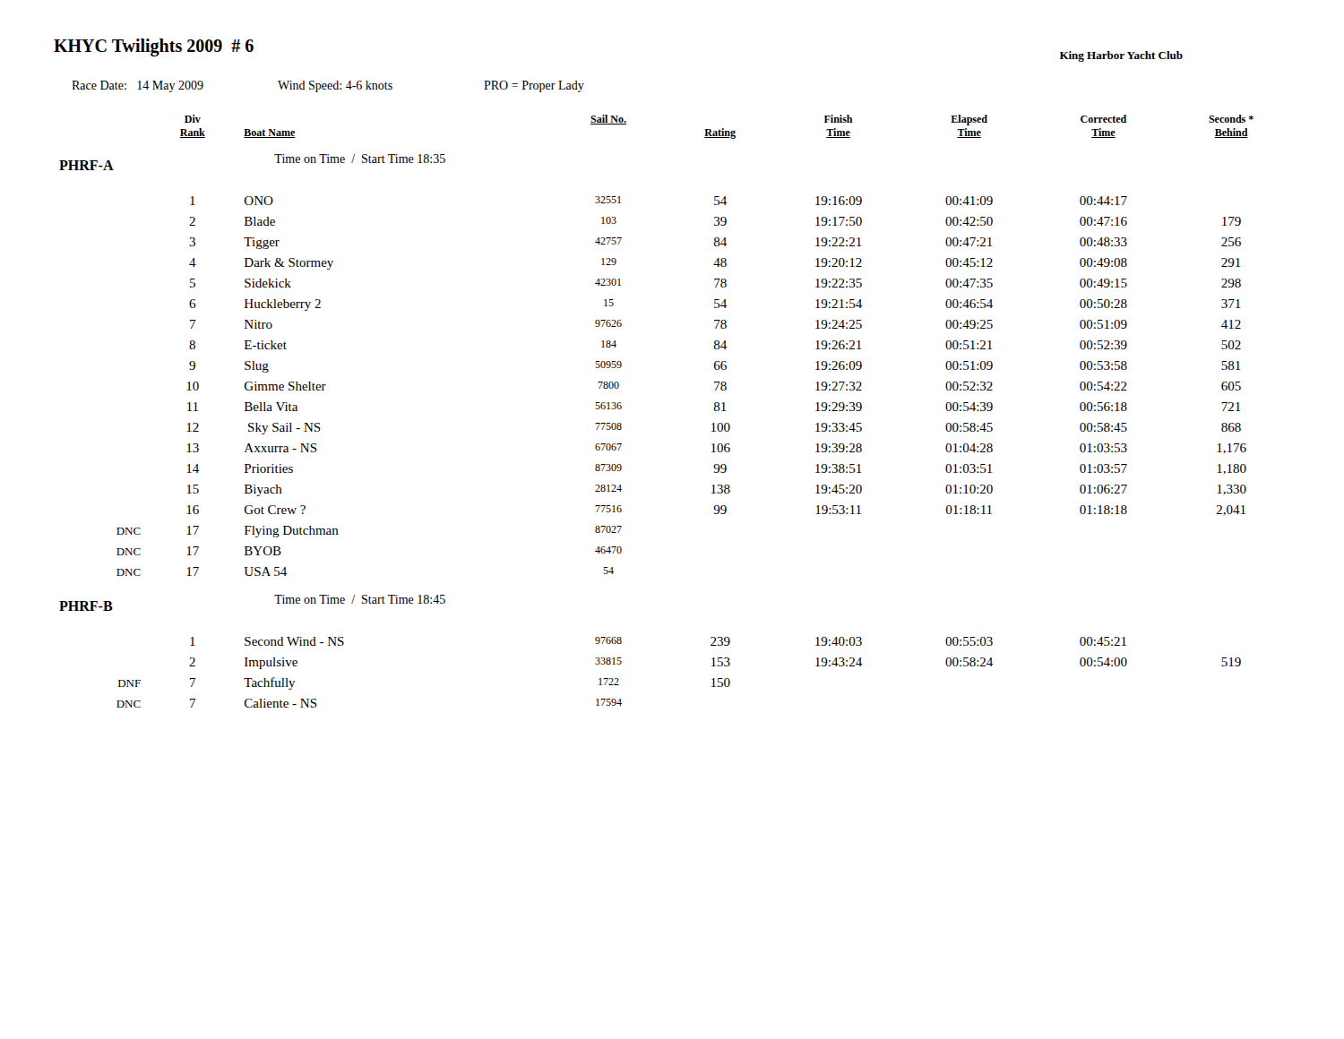KHYC Twilights 2009 # 6
King Harbor Yacht Club
Race Date: 14 May 2009
Wind Speed: 4-6 knots
PRO = Proper Lady
| | Div Rank | Boat Name | Sail No. | Rating | Finish Time | Elapsed Time | Corrected Time | Seconds * Behind |
| --- | --- | --- | --- | --- | --- | --- | --- | --- |
| PHRF-A | Time on Time / Start Time 18:35 |
| | 1 | ONO | 32551 | 54 | 19:16:09 | 00:41:09 | 00:44:17 | |
| | 2 | Blade | 103 | 39 | 19:17:50 | 00:42:50 | 00:47:16 | 179 |
| | 3 | Tigger | 42757 | 84 | 19:22:21 | 00:47:21 | 00:48:33 | 256 |
| | 4 | Dark & Stormey | 129 | 48 | 19:20:12 | 00:45:12 | 00:49:08 | 291 |
| | 5 | Sidekick | 42301 | 78 | 19:22:35 | 00:47:35 | 00:49:15 | 298 |
| | 6 | Huckleberry 2 | 15 | 54 | 19:21:54 | 00:46:54 | 00:50:28 | 371 |
| | 7 | Nitro | 97626 | 78 | 19:24:25 | 00:49:25 | 00:51:09 | 412 |
| | 8 | E-ticket | 184 | 84 | 19:26:21 | 00:51:21 | 00:52:39 | 502 |
| | 9 | Slug | 50959 | 66 | 19:26:09 | 00:51:09 | 00:53:58 | 581 |
| | 10 | Gimme Shelter | 7800 | 78 | 19:27:32 | 00:52:32 | 00:54:22 | 605 |
| | 11 | Bella Vita | 56136 | 81 | 19:29:39 | 00:54:39 | 00:56:18 | 721 |
| | 12 | Sky Sail - NS | 77508 | 100 | 19:33:45 | 00:58:45 | 00:58:45 | 868 |
| | 13 | Axxurra - NS | 67067 | 106 | 19:39:28 | 01:04:28 | 01:03:53 | 1,176 |
| | 14 | Priorities | 87309 | 99 | 19:38:51 | 01:03:51 | 01:03:57 | 1,180 |
| | 15 | Biyach | 28124 | 138 | 19:45:20 | 01:10:20 | 01:06:27 | 1,330 |
| | 16 | Got Crew ? | 77516 | 99 | 19:53:11 | 01:18:11 | 01:18:18 | 2,041 |
| DNC | 17 | Flying Dutchman | 87027 | | | | | |
| DNC | 17 | BYOB | 46470 | | | | | |
| DNC | 17 | USA 54 | 54 | | | | | |
| PHRF-B | Time on Time / Start Time 18:45 |
| | 1 | Second Wind - NS | 97668 | 239 | 19:40:03 | 00:55:03 | 00:45:21 | |
| | 2 | Impulsive | 33815 | 153 | 19:43:24 | 00:58:24 | 00:54:00 | 519 |
| DNF | 7 | Tachfully | 1722 | 150 | | | | |
| DNC | 7 | Caliente - NS | 17594 | | | | | |